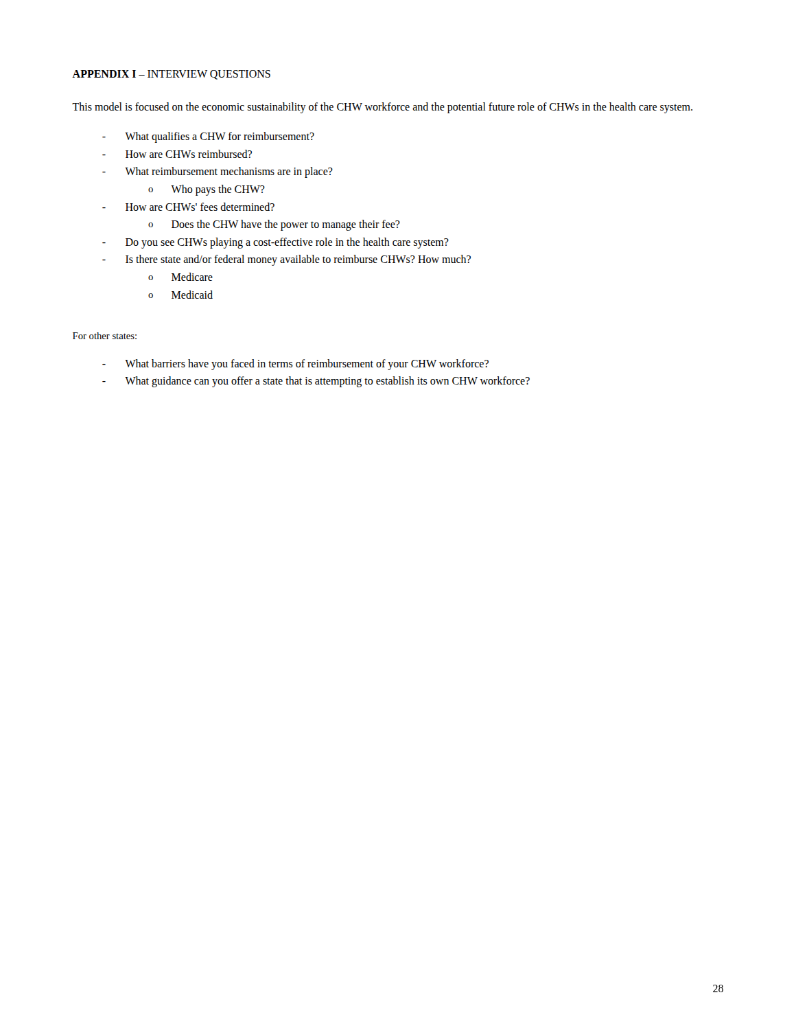APPENDIX I – INTERVIEW QUESTIONS
This model is focused on the economic sustainability of the CHW workforce and the potential future role of CHWs in the health care system.
What qualifies a CHW for reimbursement?
How are CHWs reimbursed?
What reimbursement mechanisms are in place?
Who pays the CHW?
How are CHWs' fees determined?
Does the CHW have the power to manage their fee?
Do you see CHWs playing a cost-effective role in the health care system?
Is there state and/or federal money available to reimburse CHWs? How much?
Medicare
Medicaid
For other states:
What barriers have you faced in terms of reimbursement of your CHW workforce?
What guidance can you offer a state that is attempting to establish its own CHW workforce?
28